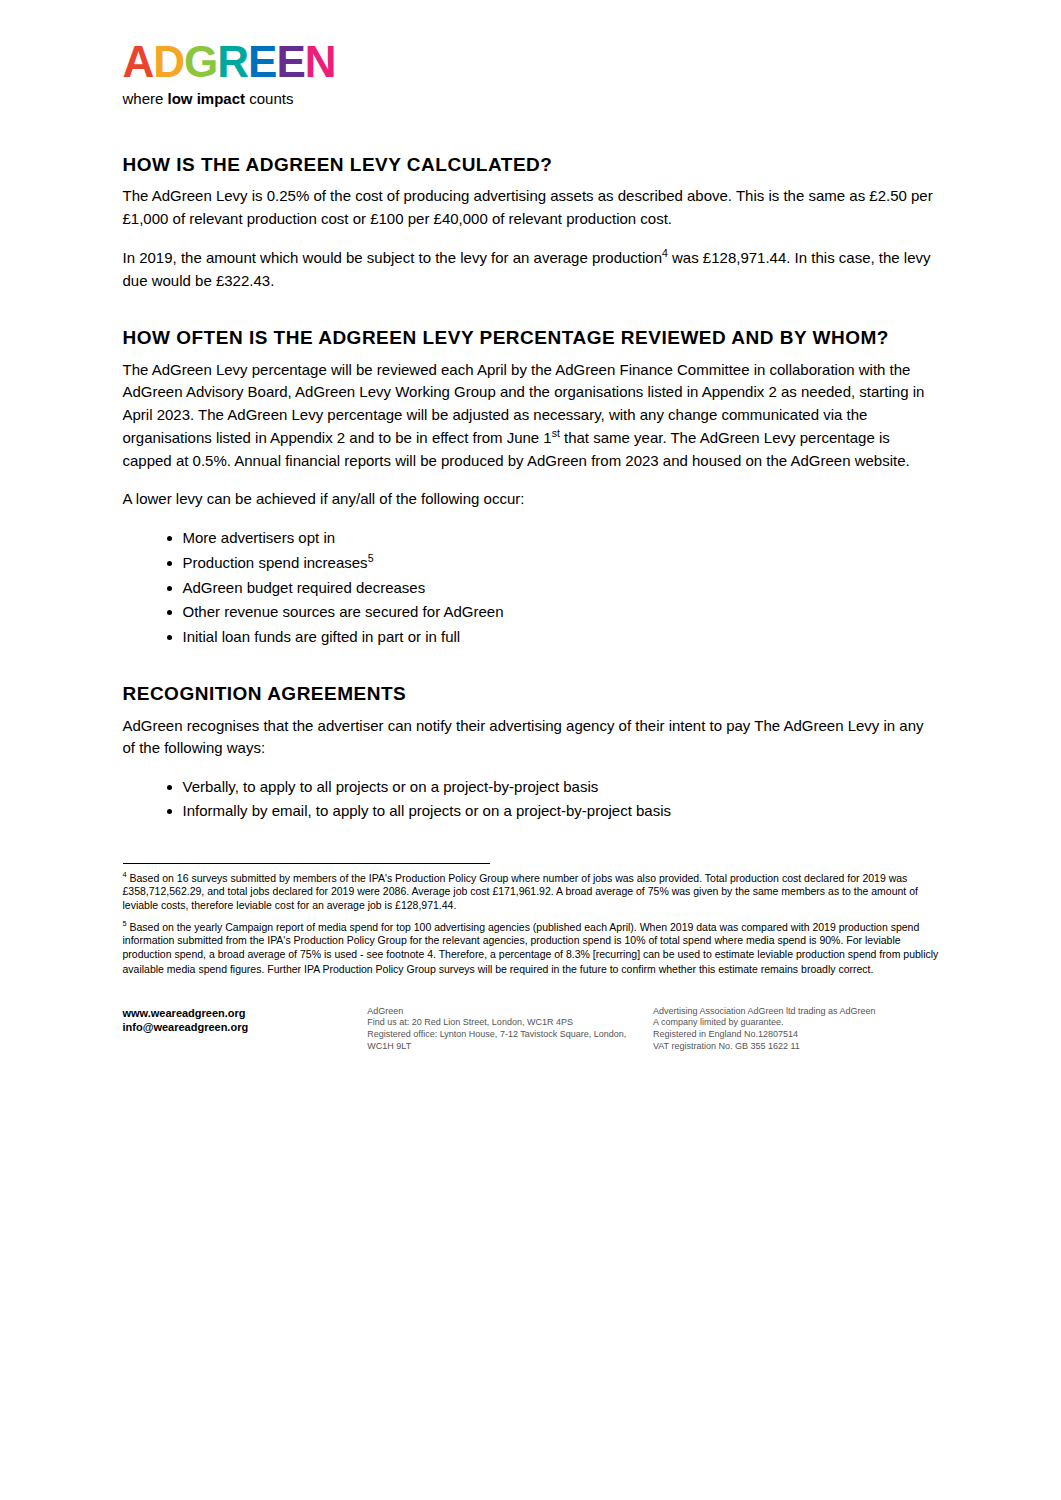ADGREEN
where low impact counts
How is the AdGreen Levy calculated?
The AdGreen Levy is 0.25% of the cost of producing advertising assets as described above. This is the same as £2.50 per £1,000 of relevant production cost or £100 per £40,000 of relevant production cost.
In 2019, the amount which would be subject to the levy for an average production4 was £128,971.44. In this case, the levy due would be £322.43.
How often is the AdGreen Levy percentage reviewed and by whom?
The AdGreen Levy percentage will be reviewed each April by the AdGreen Finance Committee in collaboration with the AdGreen Advisory Board, AdGreen Levy Working Group and the organisations listed in Appendix 2 as needed, starting in April 2023. The AdGreen Levy percentage will be adjusted as necessary, with any change communicated via the organisations listed in Appendix 2 and to be in effect from June 1st that same year. The AdGreen Levy percentage is capped at 0.5%. Annual financial reports will be produced by AdGreen from 2023 and housed on the AdGreen website.
A lower levy can be achieved if any/all of the following occur:
More advertisers opt in
Production spend increases5
AdGreen budget required decreases
Other revenue sources are secured for AdGreen
Initial loan funds are gifted in part or in full
Recognition Agreements
AdGreen recognises that the advertiser can notify their advertising agency of their intent to pay The AdGreen Levy in any of the following ways:
Verbally, to apply to all projects or on a project-by-project basis
Informally by email, to apply to all projects or on a project-by-project basis
4 Based on 16 surveys submitted by members of the IPA's Production Policy Group where number of jobs was also provided. Total production cost declared for 2019 was £358,712,562.29, and total jobs declared for 2019 were 2086. Average job cost £171,961.92. A broad average of 75% was given by the same members as to the amount of leviable costs, therefore leviable cost for an average job is £128,971.44.
5 Based on the yearly Campaign report of media spend for top 100 advertising agencies (published each April). When 2019 data was compared with 2019 production spend information submitted from the IPA's Production Policy Group for the relevant agencies, production spend is 10% of total spend where media spend is 90%. For leviable production spend, a broad average of 75% is used - see footnote 4. Therefore, a percentage of 8.3% [recurring] can be used to estimate leviable production spend from publicly available media spend figures. Further IPA Production Policy Group surveys will be required in the future to confirm whether this estimate remains broadly correct.
www.weareadgreen.org
info@weareadgreen.org
AdGreen
Find us at: 20 Red Lion Street, London, WC1R 4PS
Registered office: Lynton House, 7-12 Tavistock Square, London,
WC1H 9LT
Advertising Association AdGreen ltd trading as AdGreen
A company limited by guarantee.
Registered in England No.12807514
VAT registration No. GB 355 1622 11